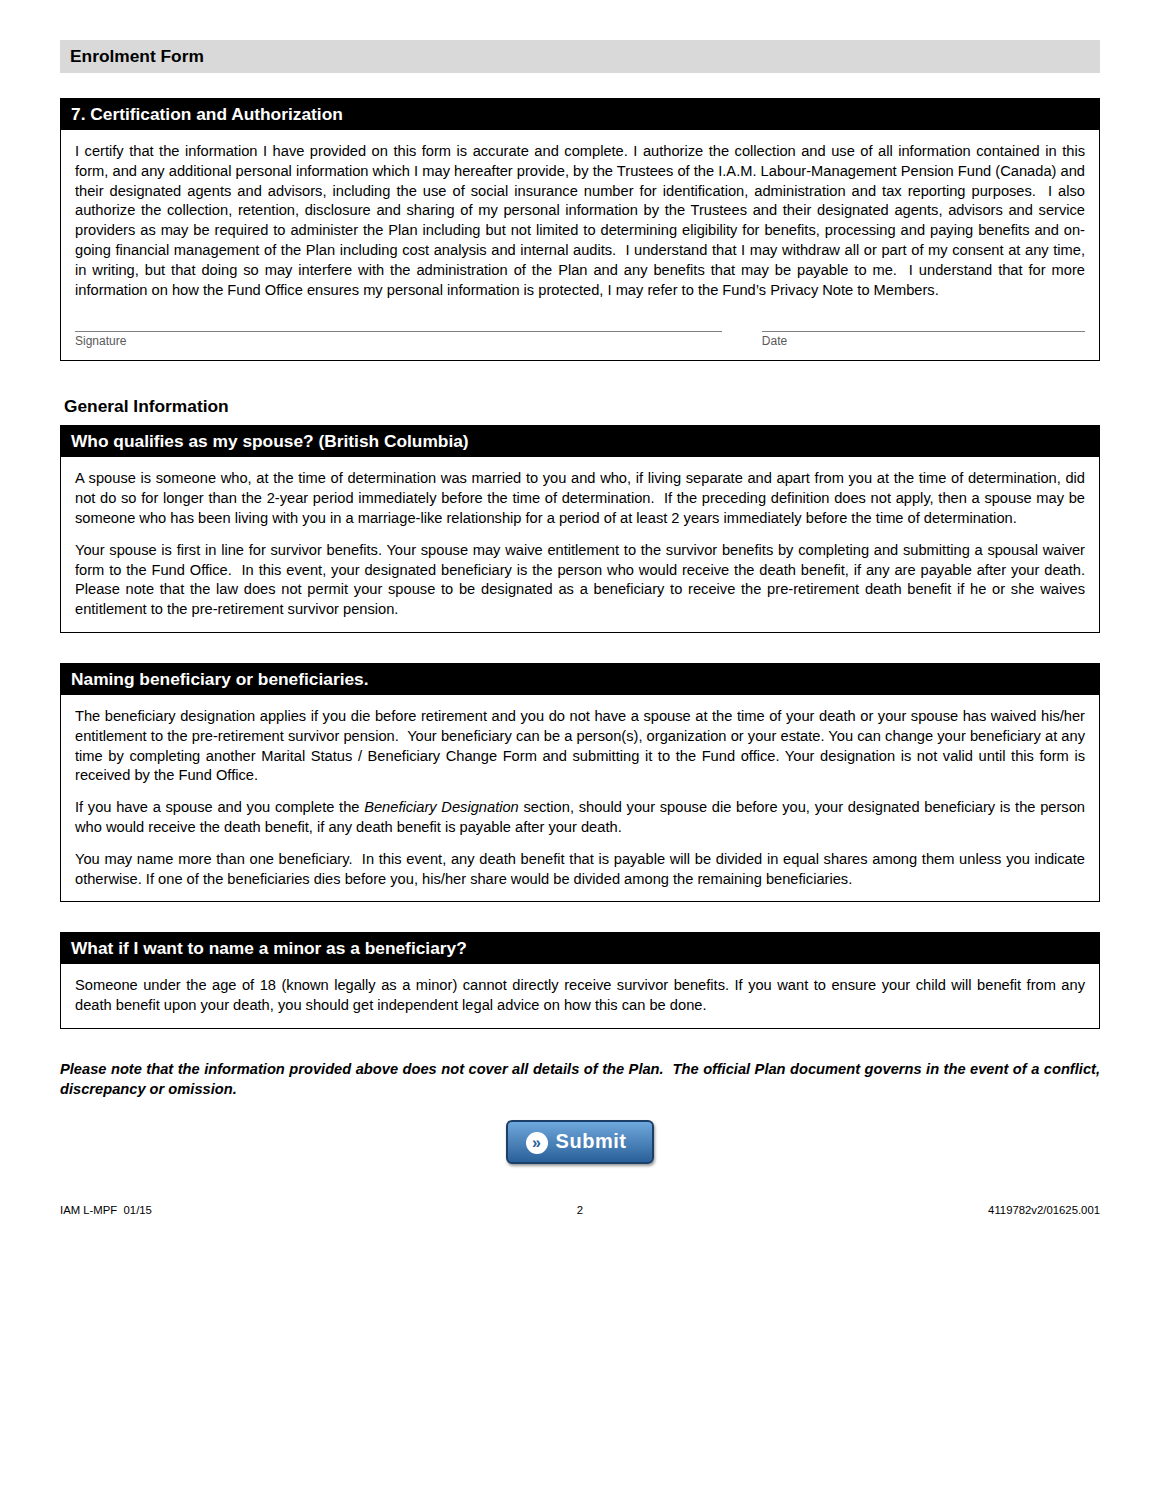Enrolment Form
7. Certification and Authorization
I certify that the information I have provided on this form is accurate and complete. I authorize the collection and use of all information contained in this form, and any additional personal information which I may hereafter provide, by the Trustees of the I.A.M. Labour-Management Pension Fund (Canada) and their designated agents and advisors, including the use of social insurance number for identification, administration and tax reporting purposes. I also authorize the collection, retention, disclosure and sharing of my personal information by the Trustees and their designated agents, advisors and service providers as may be required to administer the Plan including but not limited to determining eligibility for benefits, processing and paying benefits and on-going financial management of the Plan including cost analysis and internal audits. I understand that I may withdraw all or part of my consent at any time, in writing, but that doing so may interfere with the administration of the Plan and any benefits that may be payable to me. I understand that for more information on how the Fund Office ensures my personal information is protected, I may refer to the Fund’s Privacy Note to Members.
Signature
Date
General Information
Who qualifies as my spouse? (British Columbia)
A spouse is someone who, at the time of determination was married to you and who, if living separate and apart from you at the time of determination, did not do so for longer than the 2-year period immediately before the time of determination. If the preceding definition does not apply, then a spouse may be someone who has been living with you in a marriage-like relationship for a period of at least 2 years immediately before the time of determination.
Your spouse is first in line for survivor benefits. Your spouse may waive entitlement to the survivor benefits by completing and submitting a spousal waiver form to the Fund Office. In this event, your designated beneficiary is the person who would receive the death benefit, if any are payable after your death. Please note that the law does not permit your spouse to be designated as a beneficiary to receive the pre-retirement death benefit if he or she waives entitlement to the pre-retirement survivor pension.
Naming beneficiary or beneficiaries.
The beneficiary designation applies if you die before retirement and you do not have a spouse at the time of your death or your spouse has waived his/her entitlement to the pre-retirement survivor pension. Your beneficiary can be a person(s), organization or your estate. You can change your beneficiary at any time by completing another Marital Status / Beneficiary Change Form and submitting it to the Fund office. Your designation is not valid until this form is received by the Fund Office.
If you have a spouse and you complete the Beneficiary Designation section, should your spouse die before you, your designated beneficiary is the person who would receive the death benefit, if any death benefit is payable after your death.
You may name more than one beneficiary. In this event, any death benefit that is payable will be divided in equal shares among them unless you indicate otherwise. If one of the beneficiaries dies before you, his/her share would be divided among the remaining beneficiaries.
What if I want to name a minor as a beneficiary?
Someone under the age of 18 (known legally as a minor) cannot directly receive survivor benefits. If you want to ensure your child will benefit from any death benefit upon your death, you should get independent legal advice on how this can be done.
Please note that the information provided above does not cover all details of the Plan. The official Plan document governs in the event of a conflict, discrepancy or omission.
»Submit
IAM L-MPF 01/15
2
4119782v2/01625.001